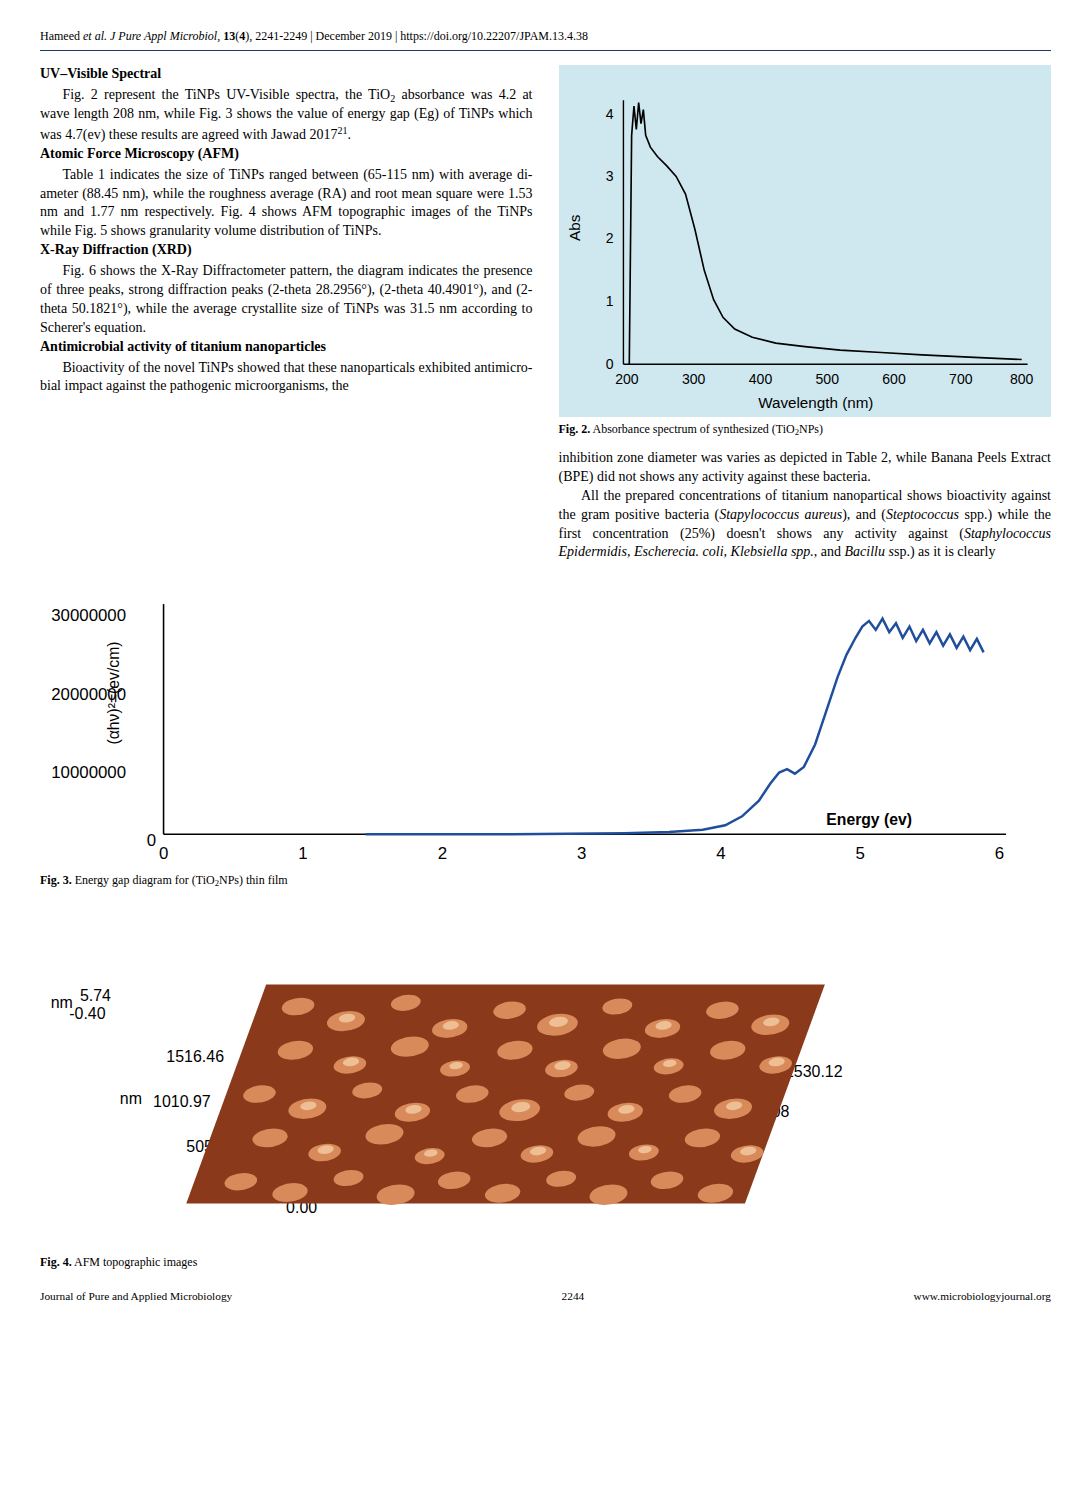Hameed et al. J Pure Appl Microbiol, 13(4), 2241-2249 | December 2019 | https://doi.org/10.22207/JPAM.13.4.38
UV–Visible Spectral
Fig. 2 represent the TiNPs UV-Visible spectra, the TiO2 absorbance was 4.2 at wave length 208 nm, while Fig. 3 shows the value of energy gap (Eg) of TiNPs which was 4.7(ev) these results are agreed with Jawad 201721.
Atomic Force Microscopy (AFM)
Table 1 indicates the size of TiNPs ranged between (65-115 nm) with average diameter (88.45 nm), while the roughness average (RA) and root mean square were 1.53 nm and 1.77 nm respectively. Fig. 4 shows AFM topographic images of the TiNPs while Fig. 5 shows granularity volume distribution of TiNPs.
X-Ray Diffraction (XRD)
Fig. 6 shows the X-Ray Diffractometer pattern, the diagram indicates the presence of three peaks, strong diffraction peaks (2-theta 28.2956°), (2-theta 40.4901°), and (2-theta 50.1821°), while the average crystallite size of TiNPs was 31.5 nm according to Scherer's equation.
Antimicrobial activity of titanium nanoparticles
Bioactivity of the novel TiNPs showed that these nanoparticals exhibited antimicrobial impact against the pathogenic microorganisms, the
Fig. 2. Absorbance spectrum of synthesized (TiO2NPs)
inhibition zone diameter was varies as depicted in Table 2, while Banana Peels Extract (BPE) did not shows any activity against these bacteria.
All the prepared concentrations of titanium nanopartical shows bioactivity against the gram positive bacteria (Stapylococcus aureus), and (Steptococcus spp.) while the first concentration (25%) doesn't shows any activity against (Staphylococcus Epidermidis, Escherecia. coli, Klebsiella spp., and Bacillu ssp.) as it is clearly
Fig. 3. Energy gap diagram for (TiO2NPs) thin film
Fig. 4. AFM topographic images
Journal of Pure and Applied Microbiology
2244
www.microbiologyjournal.org